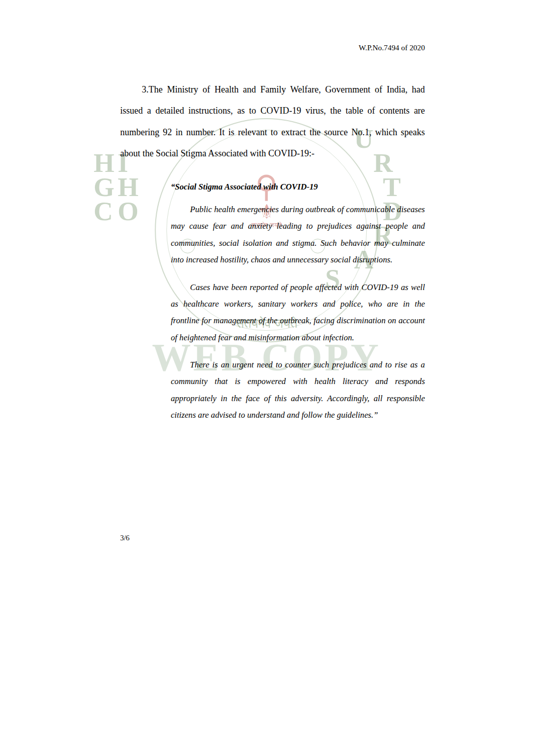H
I
G
H
C
O
U
R
T
D
R
A
S
⚲
⚜
सत्यमेव जयते
सतयमेव जयते
WEB COPY
W.P.No.7494 of 2020
3.The Ministry of Health and Family Welfare, Government of India, had issued a detailed instructions, as to COVID-19 virus, the table of contents are numbering 92 in number. It is relevant to extract the source No.1, which speaks about the Social Stigma Associated with COVID-19:-
“Social Stigma Associated with COVID-19
Public health emergencies during outbreak of communicable diseases may cause fear and anxiety leading to prejudices against people and communities, social isolation and stigma. Such behavior may culminate into increased hostility, chaos and unnecessary social disruptions.
Cases have been reported of people affected with COVID-19 as well as healthcare workers, sanitary workers and police, who are in the frontline for management of the outbreak, facing discrimination on account of heightened fear and misinformation about infection.
There is an urgent need to counter such prejudices and to rise as a community that is empowered with health literacy and responds appropriately in the face of this adversity. Accordingly, all responsible citizens are advised to understand and follow the guidelines.”
3/6